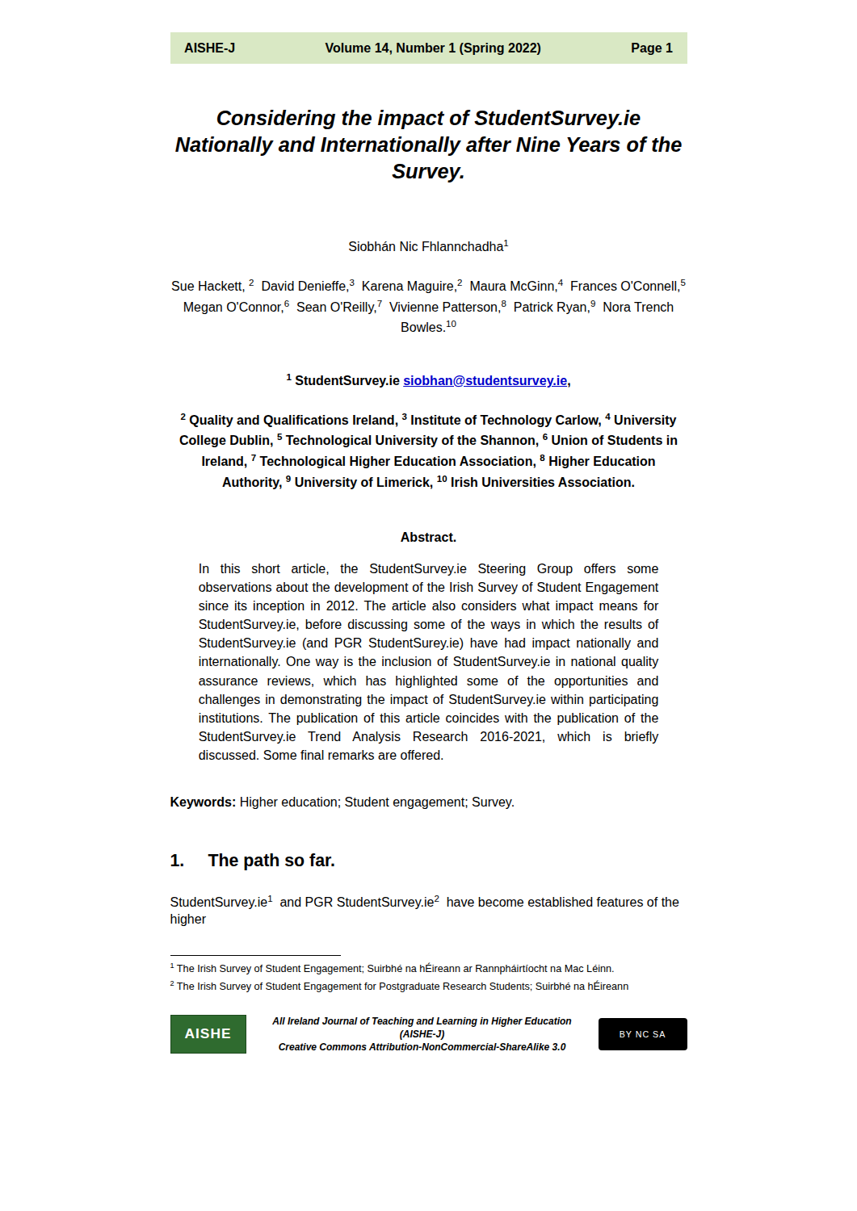AISHE-J Volume 14, Number 1 (Spring 2022) Page 1
Considering the impact of StudentSurvey.ie Nationally and Internationally after Nine Years of the Survey.
Siobhán Nic Fhlannchadha1
Sue Hackett, 2 David Denieffe,3 Karena Maguire,2 Maura McGinn,4 Frances O'Connell,5 Megan O'Connor,6 Sean O'Reilly,7 Vivienne Patterson,8 Patrick Ryan,9 Nora Trench Bowles.10
1 StudentSurvey.ie siobhan@studentsurvey.ie,
2 Quality and Qualifications Ireland, 3 Institute of Technology Carlow, 4 University College Dublin, 5 Technological University of the Shannon, 6 Union of Students in Ireland, 7 Technological Higher Education Association, 8 Higher Education Authority, 9 University of Limerick, 10 Irish Universities Association.
Abstract.
In this short article, the StudentSurvey.ie Steering Group offers some observations about the development of the Irish Survey of Student Engagement since its inception in 2012. The article also considers what impact means for StudentSurvey.ie, before discussing some of the ways in which the results of StudentSurvey.ie (and PGR StudentSurey.ie) have had impact nationally and internationally. One way is the inclusion of StudentSurvey.ie in national quality assurance reviews, which has highlighted some of the opportunities and challenges in demonstrating the impact of StudentSurvey.ie within participating institutions. The publication of this article coincides with the publication of the StudentSurvey.ie Trend Analysis Research 2016-2021, which is briefly discussed. Some final remarks are offered.
Keywords: Higher education; Student engagement; Survey.
1. The path so far.
StudentSurvey.ie1 and PGR StudentSurvey.ie2 have become established features of the higher
1 The Irish Survey of Student Engagement; Suirbhé na hÉireann ar Rannpháirtíocht na Mac Léinn.
2 The Irish Survey of Student Engagement for Postgraduate Research Students; Suirbhé na hÉireann
AISHE
All Ireland Journal of Teaching and Learning in Higher Education (AISHE-J)
Creative Commons Attribution-NonCommercial-ShareAlike 3.0
BY NC SA